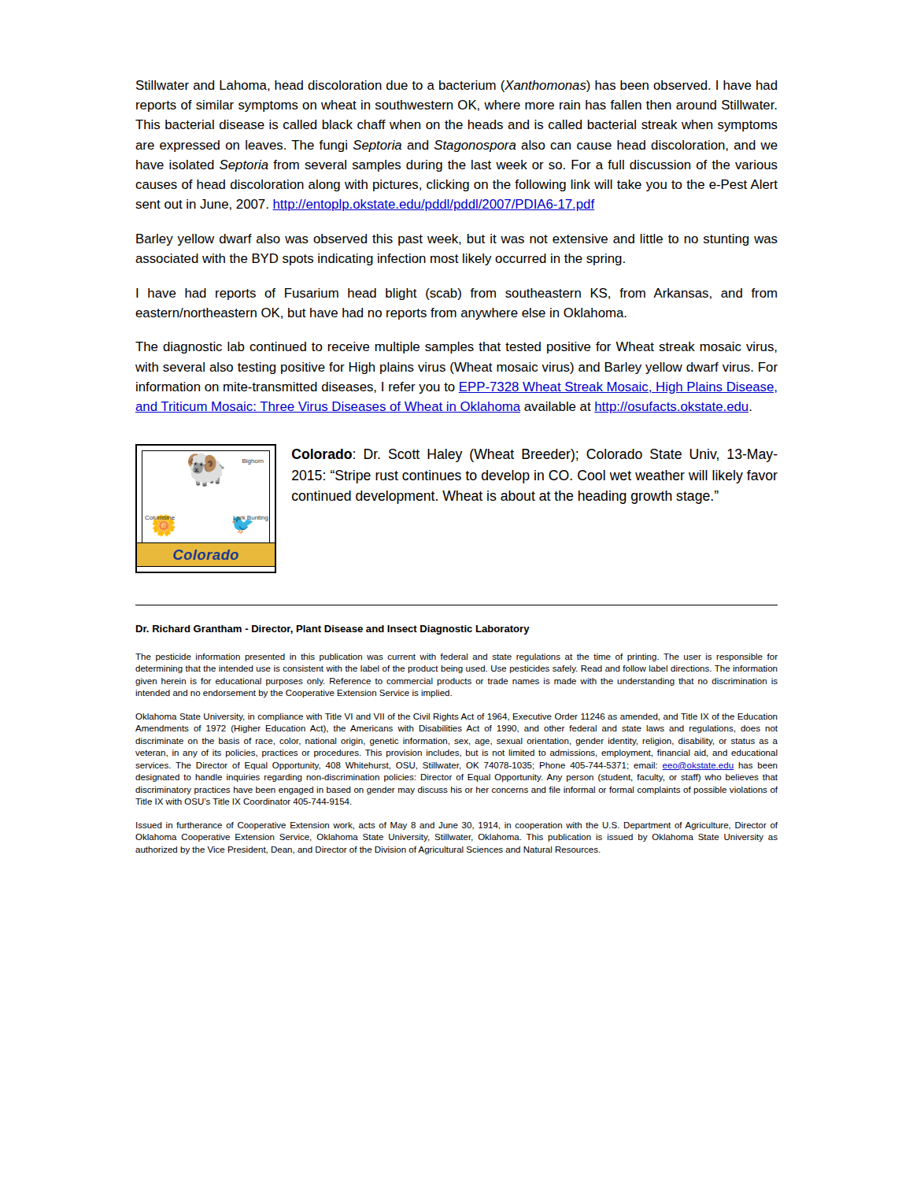Stillwater and Lahoma, head discoloration due to a bacterium (Xanthomonas) has been observed. I have had reports of similar symptoms on wheat in southwestern OK, where more rain has fallen then around Stillwater. This bacterial disease is called black chaff when on the heads and is called bacterial streak when symptoms are expressed on leaves. The fungi Septoria and Stagonospora also can cause head discoloration, and we have isolated Septoria from several samples during the last week or so. For a full discussion of the various causes of head discoloration along with pictures, clicking on the following link will take you to the e-Pest Alert sent out in June, 2007. http://entoplp.okstate.edu/pddl/pddl/2007/PDIA6-17.pdf
Barley yellow dwarf also was observed this past week, but it was not extensive and little to no stunting was associated with the BYD spots indicating infection most likely occurred in the spring.
I have had reports of Fusarium head blight (scab) from southeastern KS, from Arkansas, and from eastern/northeastern OK, but have had no reports from anywhere else in Oklahoma.
The diagnostic lab continued to receive multiple samples that tested positive for Wheat streak mosaic virus, with several also testing positive for High plains virus (Wheat mosaic virus) and Barley yellow dwarf virus. For information on mite-transmitted diseases, I refer you to EPP-7328 Wheat Streak Mosaic, High Plains Disease, and Triticum Mosaic: Three Virus Diseases of Wheat in Oklahoma available at http://osufacts.okstate.edu.
🐏
🌼
🐦
Bighorn Columbine Lark Bunting
Colorado
Colorado: Dr. Scott Haley (Wheat Breeder); Colorado State Univ, 13-May-2015: “Stripe rust continues to develop in CO. Cool wet weather will likely favor continued development. Wheat is about at the heading growth stage.”
Dr. Richard Grantham - Director, Plant Disease and Insect Diagnostic Laboratory
The pesticide information presented in this publication was current with federal and state regulations at the time of printing. The user is responsible for determining that the intended use is consistent with the label of the product being used. Use pesticides safely. Read and follow label directions. The information given herein is for educational purposes only. Reference to commercial products or trade names is made with the understanding that no discrimination is intended and no endorsement by the Cooperative Extension Service is implied.
Oklahoma State University, in compliance with Title VI and VII of the Civil Rights Act of 1964, Executive Order 11246 as amended, and Title IX of the Education Amendments of 1972 (Higher Education Act), the Americans with Disabilities Act of 1990, and other federal and state laws and regulations, does not discriminate on the basis of race, color, national origin, genetic information, sex, age, sexual orientation, gender identity, religion, disability, or status as a veteran, in any of its policies, practices or procedures. This provision includes, but is not limited to admissions, employment, financial aid, and educational services. The Director of Equal Opportunity, 408 Whitehurst, OSU, Stillwater, OK 74078-1035; Phone 405-744-5371; email: eeo@okstate.edu has been designated to handle inquiries regarding non-discrimination policies: Director of Equal Opportunity. Any person (student, faculty, or staff) who believes that discriminatory practices have been engaged in based on gender may discuss his or her concerns and file informal or formal complaints of possible violations of Title IX with OSU’s Title IX Coordinator 405-744-9154.
Issued in furtherance of Cooperative Extension work, acts of May 8 and June 30, 1914, in cooperation with the U.S. Department of Agriculture, Director of Oklahoma Cooperative Extension Service, Oklahoma State University, Stillwater, Oklahoma. This publication is issued by Oklahoma State University as authorized by the Vice President, Dean, and Director of the Division of Agricultural Sciences and Natural Resources.